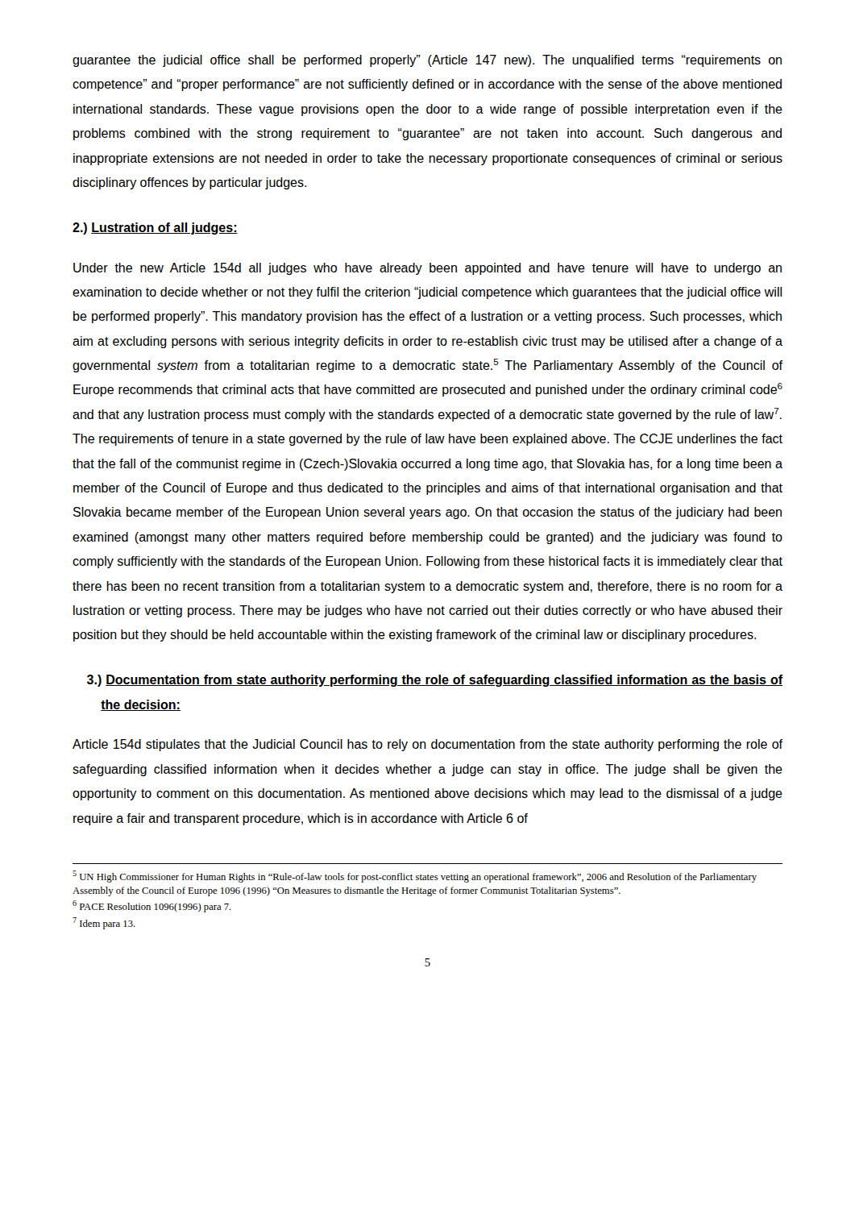guarantee the judicial office shall be performed properly” (Article 147 new). The unqualified terms “requirements on competence” and “proper performance” are not sufficiently defined or in accordance with the sense of the above mentioned international standards. These vague provisions open the door to a wide range of possible interpretation even if the problems combined with the strong requirement to “guarantee” are not taken into account. Such dangerous and inappropriate extensions are not needed in order to take the necessary proportionate consequences of criminal or serious disciplinary offences by particular judges.
2.) Lustration of all judges:
Under the new Article 154d all judges who have already been appointed and have tenure will have to undergo an examination to decide whether or not they fulfil the criterion “judicial competence which guarantees that the judicial office will be performed properly”. This mandatory provision has the effect of a lustration or a vetting process. Such processes, which aim at excluding persons with serious integrity deficits in order to re-establish civic trust may be utilised after a change of a governmental system from a totalitarian regime to a democratic state.5 The Parliamentary Assembly of the Council of Europe recommends that criminal acts that have committed are prosecuted and punished under the ordinary criminal code6 and that any lustration process must comply with the standards expected of a democratic state governed by the rule of law7. The requirements of tenure in a state governed by the rule of law have been explained above. The CCJE underlines the fact that the fall of the communist regime in (Czech-)Slovakia occurred a long time ago, that Slovakia has, for a long time been a member of the Council of Europe and thus dedicated to the principles and aims of that international organisation and that Slovakia became member of the European Union several years ago. On that occasion the status of the judiciary had been examined (amongst many other matters required before membership could be granted) and the judiciary was found to comply sufficiently with the standards of the European Union. Following from these historical facts it is immediately clear that there has been no recent transition from a totalitarian system to a democratic system and, therefore, there is no room for a lustration or vetting process. There may be judges who have not carried out their duties correctly or who have abused their position but they should be held accountable within the existing framework of the criminal law or disciplinary procedures.
3.) Documentation from state authority performing the role of safeguarding classified information as the basis of the decision:
Article 154d stipulates that the Judicial Council has to rely on documentation from the state authority performing the role of safeguarding classified information when it decides whether a judge can stay in office. The judge shall be given the opportunity to comment on this documentation. As mentioned above decisions which may lead to the dismissal of a judge require a fair and transparent procedure, which is in accordance with Article 6 of
5 UN High Commissioner for Human Rights in “Rule-of-law tools for post-conflict states vetting an operational framework”, 2006 and Resolution of the Parliamentary Assembly of the Council of Europe 1096 (1996) “On Measures to dismantle the Heritage of former Communist Totalitarian Systems”.
6 PACE Resolution 1096(1996) para 7.
7 Idem para 13.
5